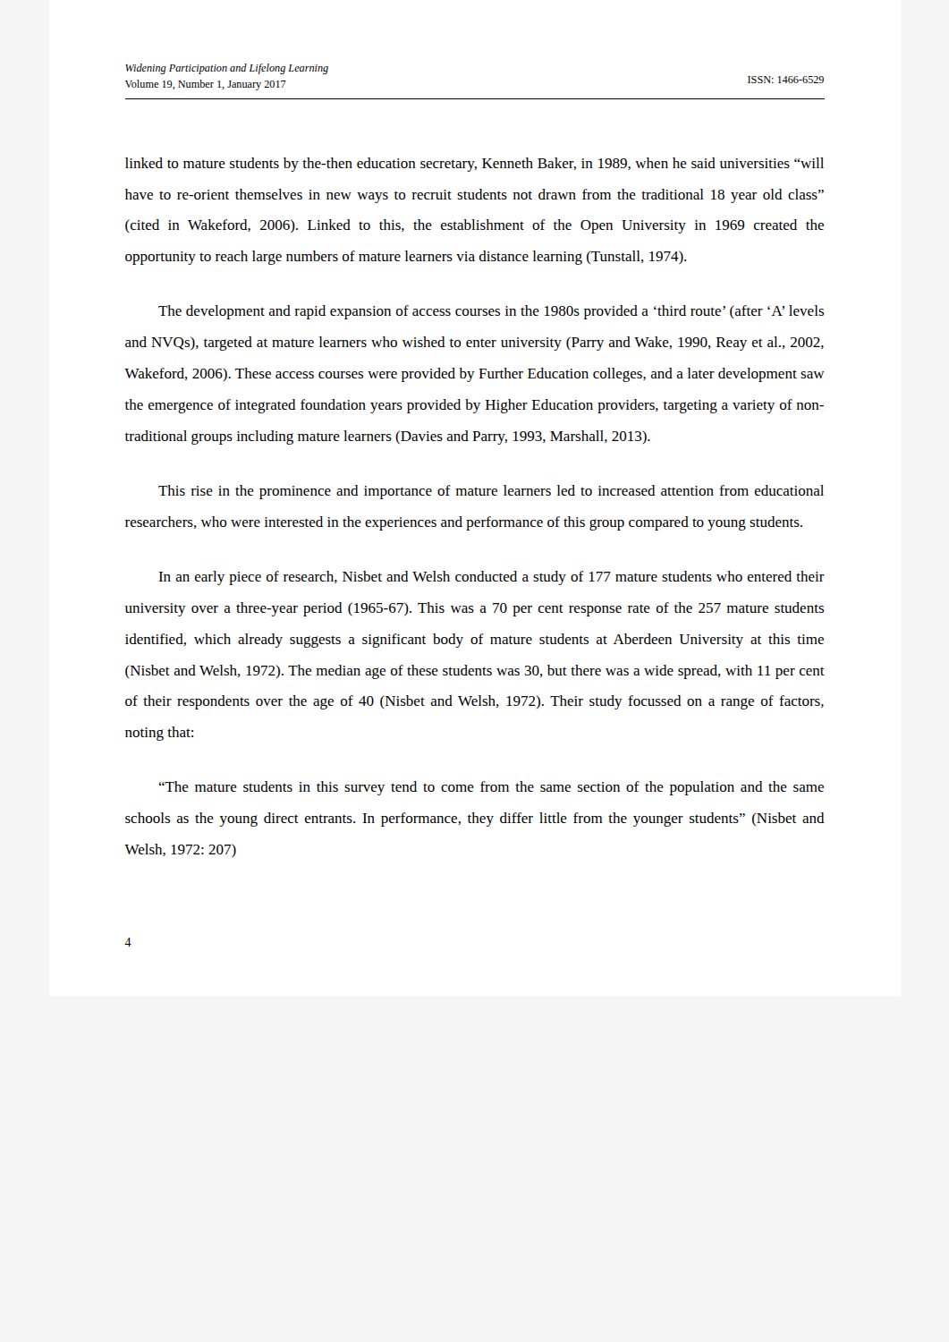Widening Participation and Lifelong Learning Volume 19, Number 1, January 2017
ISSN: 1466-6529
linked to mature students by the-then education secretary, Kenneth Baker, in 1989, when he said universities “will have to re-orient themselves in new ways to recruit students not drawn from the traditional 18 year old class” (cited in Wakeford, 2006). Linked to this, the establishment of the Open University in 1969 created the opportunity to reach large numbers of mature learners via distance learning (Tunstall, 1974).
The development and rapid expansion of access courses in the 1980s provided a ‘third route’ (after ‘A’ levels and NVQs), targeted at mature learners who wished to enter university (Parry and Wake, 1990, Reay et al., 2002, Wakeford, 2006). These access courses were provided by Further Education colleges, and a later development saw the emergence of integrated foundation years provided by Higher Education providers, targeting a variety of non-traditional groups including mature learners (Davies and Parry, 1993, Marshall, 2013).
This rise in the prominence and importance of mature learners led to increased attention from educational researchers, who were interested in the experiences and performance of this group compared to young students.
In an early piece of research, Nisbet and Welsh conducted a study of 177 mature students who entered their university over a three-year period (1965-67). This was a 70 per cent response rate of the 257 mature students identified, which already suggests a significant body of mature students at Aberdeen University at this time (Nisbet and Welsh, 1972). The median age of these students was 30, but there was a wide spread, with 11 per cent of their respondents over the age of 40 (Nisbet and Welsh, 1972). Their study focussed on a range of factors, noting that:
“The mature students in this survey tend to come from the same section of the population and the same schools as the young direct entrants. In performance, they differ little from the younger students” (Nisbet and Welsh, 1972: 207)
4